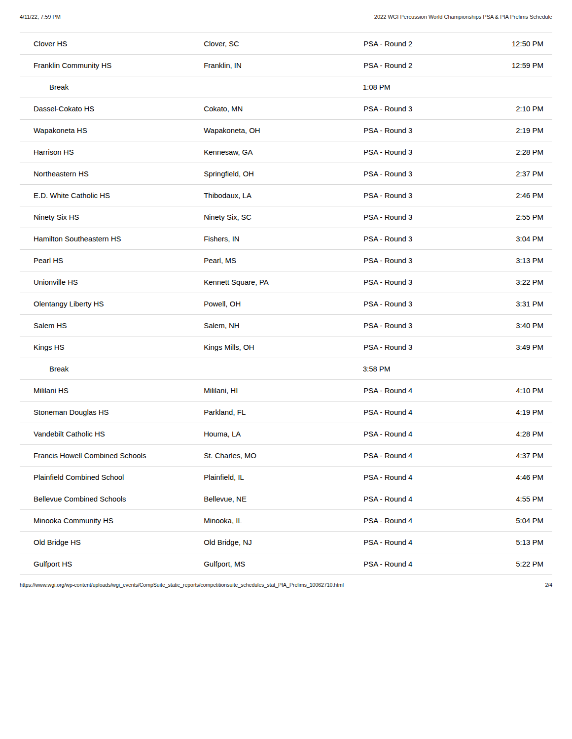4/11/22, 7:59 PM 2022 WGI Percussion World Championships PSA & PIA Prelims Schedule
| Clover HS | Clover, SC | PSA - Round 2 | 12:50 PM |
| Franklin Community HS | Franklin, IN | PSA - Round 2 | 12:59 PM |
| Break | 1:08 PM |
| Dassel-Cokato HS | Cokato, MN | PSA - Round 3 | 2:10 PM |
| Wapakoneta HS | Wapakoneta, OH | PSA - Round 3 | 2:19 PM |
| Harrison HS | Kennesaw, GA | PSA - Round 3 | 2:28 PM |
| Northeastern HS | Springfield, OH | PSA - Round 3 | 2:37 PM |
| E.D. White Catholic HS | Thibodaux, LA | PSA - Round 3 | 2:46 PM |
| Ninety Six HS | Ninety Six, SC | PSA - Round 3 | 2:55 PM |
| Hamilton Southeastern HS | Fishers, IN | PSA - Round 3 | 3:04 PM |
| Pearl HS | Pearl, MS | PSA - Round 3 | 3:13 PM |
| Unionville HS | Kennett Square, PA | PSA - Round 3 | 3:22 PM |
| Olentangy Liberty HS | Powell, OH | PSA - Round 3 | 3:31 PM |
| Salem HS | Salem, NH | PSA - Round 3 | 3:40 PM |
| Kings HS | Kings Mills, OH | PSA - Round 3 | 3:49 PM |
| Break | 3:58 PM |
| Mililani HS | Mililani, HI | PSA - Round 4 | 4:10 PM |
| Stoneman Douglas HS | Parkland, FL | PSA - Round 4 | 4:19 PM |
| Vandebilt Catholic HS | Houma, LA | PSA - Round 4 | 4:28 PM |
| Francis Howell Combined Schools | St. Charles, MO | PSA - Round 4 | 4:37 PM |
| Plainfield Combined School | Plainfield, IL | PSA - Round 4 | 4:46 PM |
| Bellevue Combined Schools | Bellevue, NE | PSA - Round 4 | 4:55 PM |
| Minooka Community HS | Minooka, IL | PSA - Round 4 | 5:04 PM |
| Old Bridge HS | Old Bridge, NJ | PSA - Round 4 | 5:13 PM |
| Gulfport HS | Gulfport, MS | PSA - Round 4 | 5:22 PM |
https://www.wgi.org/wp-content/uploads/wgi_events/CompSuite_static_reports/competitionsuite_schedules_stat_PIA_Prelims_10062710.html 2/4